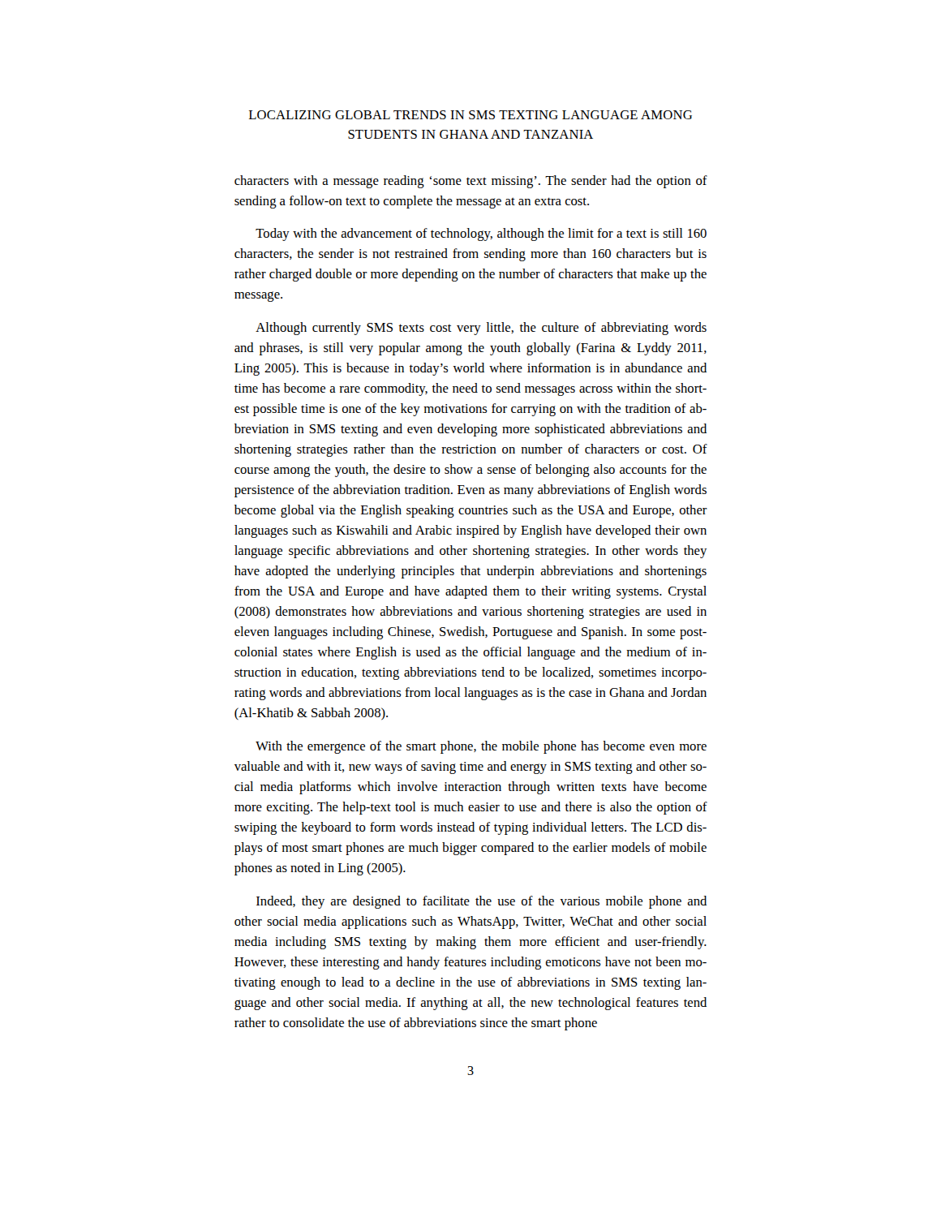Localizing Global Trends in SMS Texting Language Among Students in Ghana and Tanzania
characters with a message reading ‘some text missing’. The sender had the option of sending a follow-on text to complete the message at an extra cost.
Today with the advancement of technology, although the limit for a text is still 160 characters, the sender is not restrained from sending more than 160 characters but is rather charged double or more depending on the number of characters that make up the message.
Although currently SMS texts cost very little, the culture of abbreviating words and phrases, is still very popular among the youth globally (Farina & Lyddy 2011, Ling 2005). This is because in today’s world where information is in abundance and time has become a rare commodity, the need to send messages across within the shortest possible time is one of the key motivations for carrying on with the tradition of abbreviation in SMS texting and even developing more sophisticated abbreviations and shortening strategies rather than the restriction on number of characters or cost. Of course among the youth, the desire to show a sense of belonging also accounts for the persistence of the abbreviation tradition. Even as many abbreviations of English words become global via the English speaking countries such as the USA and Europe, other languages such as Kiswahili and Arabic inspired by English have developed their own language specific abbreviations and other shortening strategies. In other words they have adopted the underlying principles that underpin abbreviations and shortenings from the USA and Europe and have adapted them to their writing systems. Crystal (2008) demonstrates how abbreviations and various shortening strategies are used in eleven languages including Chinese, Swedish, Portu­guese and Spanish. In some post-colonial states where English is used as the official language and the medium of instruction in education, texting abbreviations tend to be localized, sometimes incorporating words and abbreviations from local languages as is the case in Ghana and Jordan (Al-Khatib & Sabbah 2008).
With the emergence of the smart phone, the mobile phone has become even more valuable and with it, new ways of saving time and energy in SMS texting and other social media platforms which involve interaction through written texts have become more exciting. The help-text tool is much easier to use and there is also the option of swiping the keyboard to form words instead of typing individual letters. The LCD displays of most smart phones are much bigger compared to the earlier models of mobile phones as noted in Ling (2005).
Indeed, they are designed to facilitate the use of the various mobile phone and other social media applications such as WhatsApp, Twitter, WeChat and other social media including SMS texting by making them more efficient and user-friendly. However, these interesting and handy features including emoticons have not been motivating enough to lead to a decline in the use of abbreviations in SMS texting language and other social media. If anything at all, the new technological features tend rather to consolidate the use of abbreviations since the smart phone
3